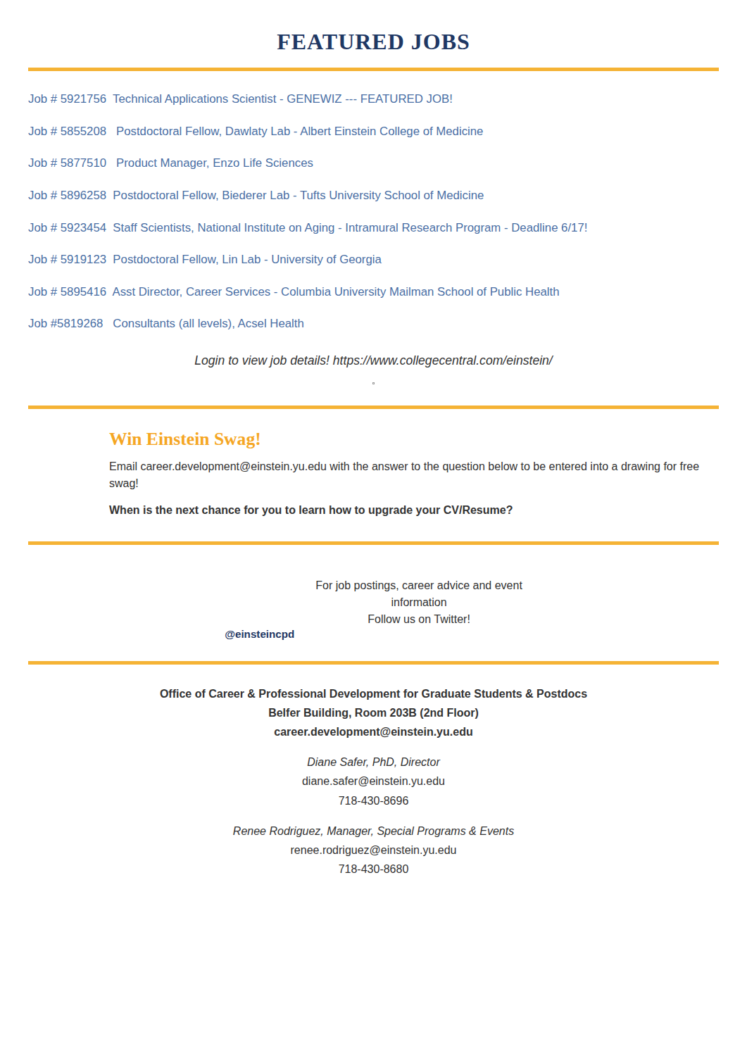FEATURED JOBS
Job # 5921756 Technical Applications Scientist - GENEWIZ --- FEATURED JOB!
Job # 5855208 Postdoctoral Fellow, Dawlaty Lab - Albert Einstein College of Medicine
Job # 5877510 Product Manager, Enzo Life Sciences
Job # 5896258 Postdoctoral Fellow, Biederer Lab - Tufts University School of Medicine
Job # 5923454 Staff Scientists, National Institute on Aging - Intramural Research Program - Deadline 6/17!
Job # 5919123 Postdoctoral Fellow, Lin Lab - University of Georgia
Job # 5895416 Asst Director, Career Services - Columbia University Mailman School of Public Health
Job #5819268 Consultants (all levels), Acsel Health
Login to view job details! https://www.collegecentral.com/einstein/
Win Einstein Swag!
Email career.development@einstein.yu.edu with the answer to the question below to be entered into a drawing for free swag!
When is the next chance for you to learn how to upgrade your CV/Resume?
@einsteincpd
For job postings, career advice and event
information
Follow us on Twitter!
Office of Career & Professional Development for Graduate Students & Postdocs
Belfer Building, Room 203B (2nd Floor)
career.development@einstein.yu.edu
Diane Safer, PhD, Director
diane.safer@einstein.yu.edu
718-430-8696
Renee Rodriguez, Manager, Special Programs & Events
renee.rodriguez@einstein.yu.edu
718-430-8680